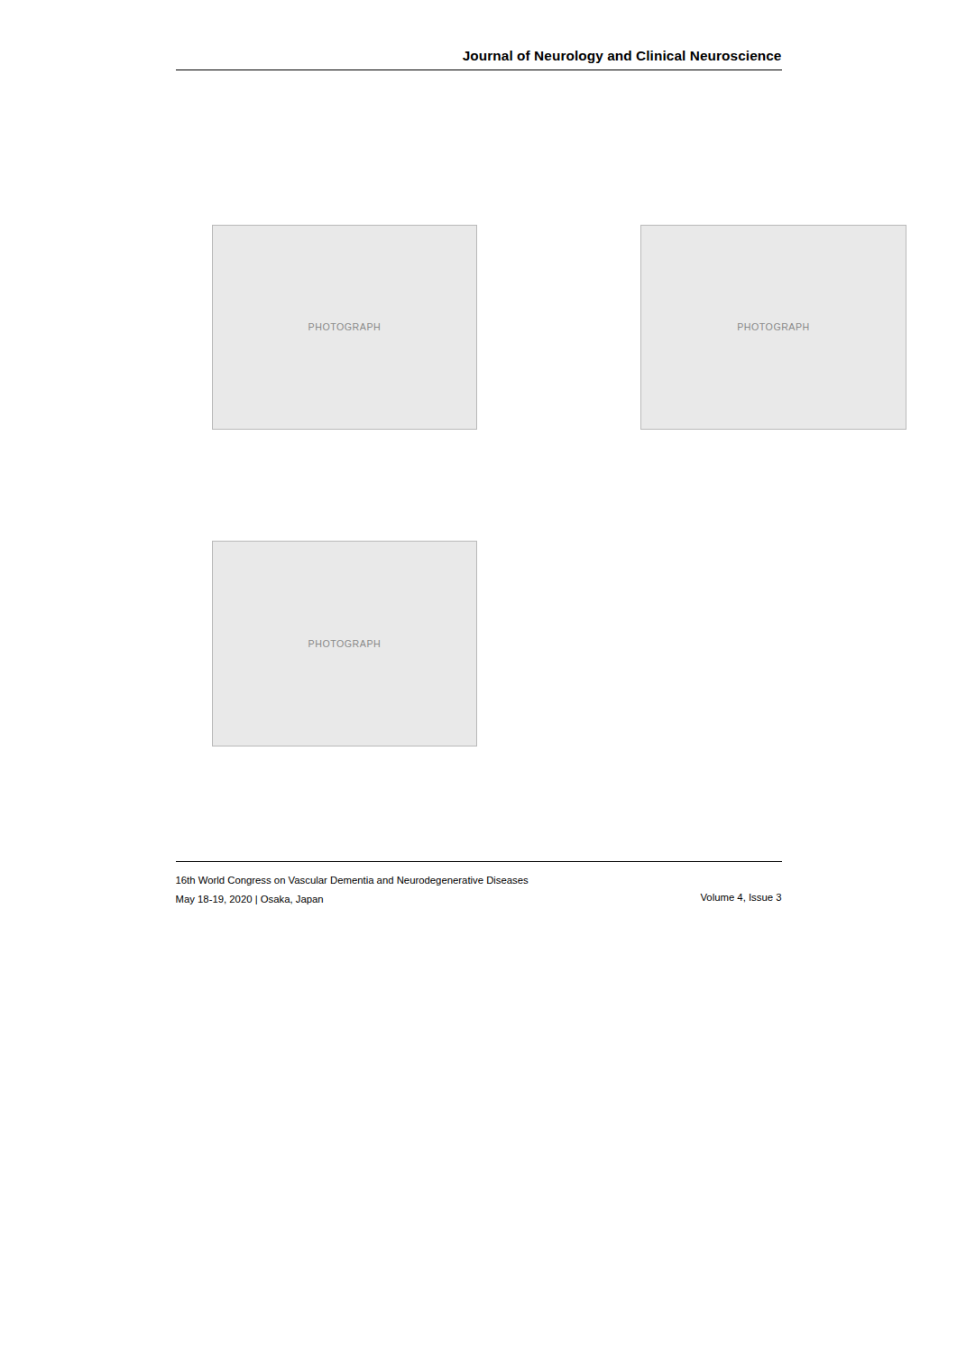Journal of Neurology and Clinical Neuroscience
Photograph
Photograph
Photograph
16th World Congress on Vascular Dementia and Neurodegenerative Diseases
May 18-19, 2020 | Osaka, Japan
Volume 4, Issue 3